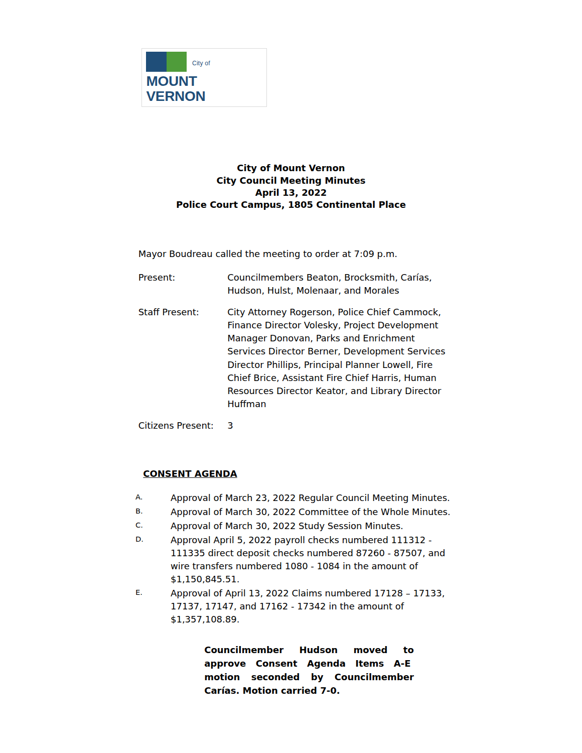City of
MOUNT
VERNON
City of Mount Vernon
City Council Meeting Minutes
April 13, 2022
Police Court Campus, 1805 Continental Place
Mayor Boudreau called the meeting to order at 7:09 p.m.
| Present: | Councilmembers Beaton, Brocksmith, Carías, Hudson, Hulst, Molenaar, and Morales |
| Staff Present: | City Attorney Rogerson, Police Chief Cammock, Finance Director Volesky, Project Development Manager Donovan, Parks and Enrichment Services Director Berner, Development Services Director Phillips, Principal Planner Lowell, Fire Chief Brice, Assistant Fire Chief Harris, Human Resources Director Keator, and Library Director Huffman |
| Citizens Present: | 3 |
CONSENT AGENDA
A. Approval of March 23, 2022 Regular Council Meeting Minutes.
B. Approval of March 30, 2022 Committee of the Whole Minutes.
C. Approval of March 30, 2022 Study Session Minutes.
D. Approval April 5, 2022 payroll checks numbered 111312 - 111335 direct deposit checks numbered 87260 - 87507, and wire transfers numbered 1080 - 1084 in the amount of $1,150,845.51.
E. Approval of April 13, 2022 Claims numbered 17128 – 17133, 17137, 17147, and 17162 - 17342 in the amount of $1,357,108.89.
Councilmember Hudson moved to approve Consent Agenda Items A-E motion seconded by Councilmember Carías. Motion carried 7-0.